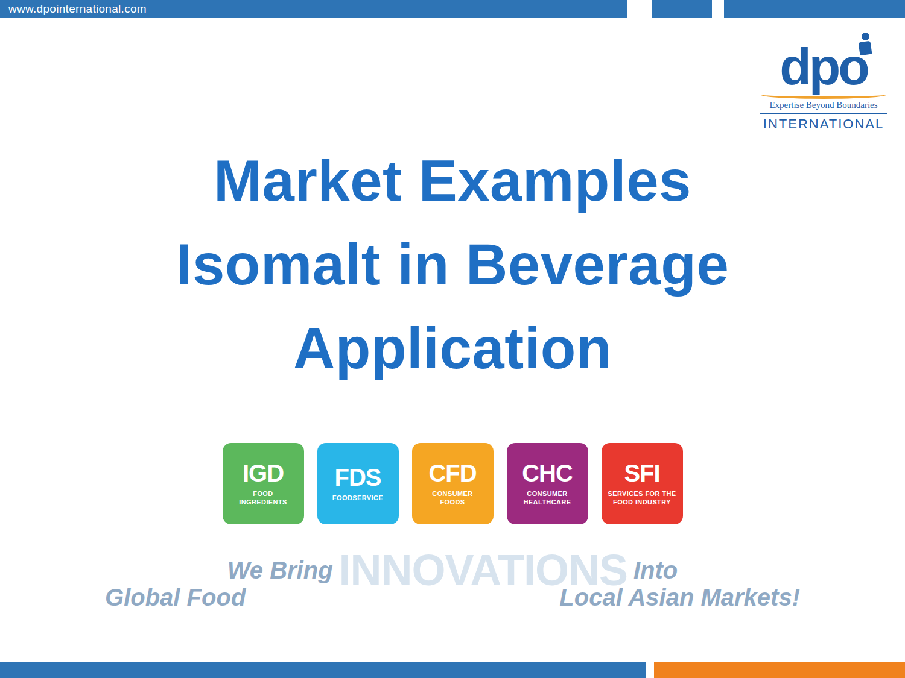www.dpointernational.com
dpo
Expertise Beyond Boundaries
INTERNATIONAL
Market Examples
Isomalt in Beverage
Application
IGD
Food
Ingredients
FDS
Foodservice
CFD
Consumer
Foods
CHC
Consumer
Healthcare
SFI
Services for the
Food Industry
We Bring INNOVATIONS Into
Global Food Local Asian Markets!